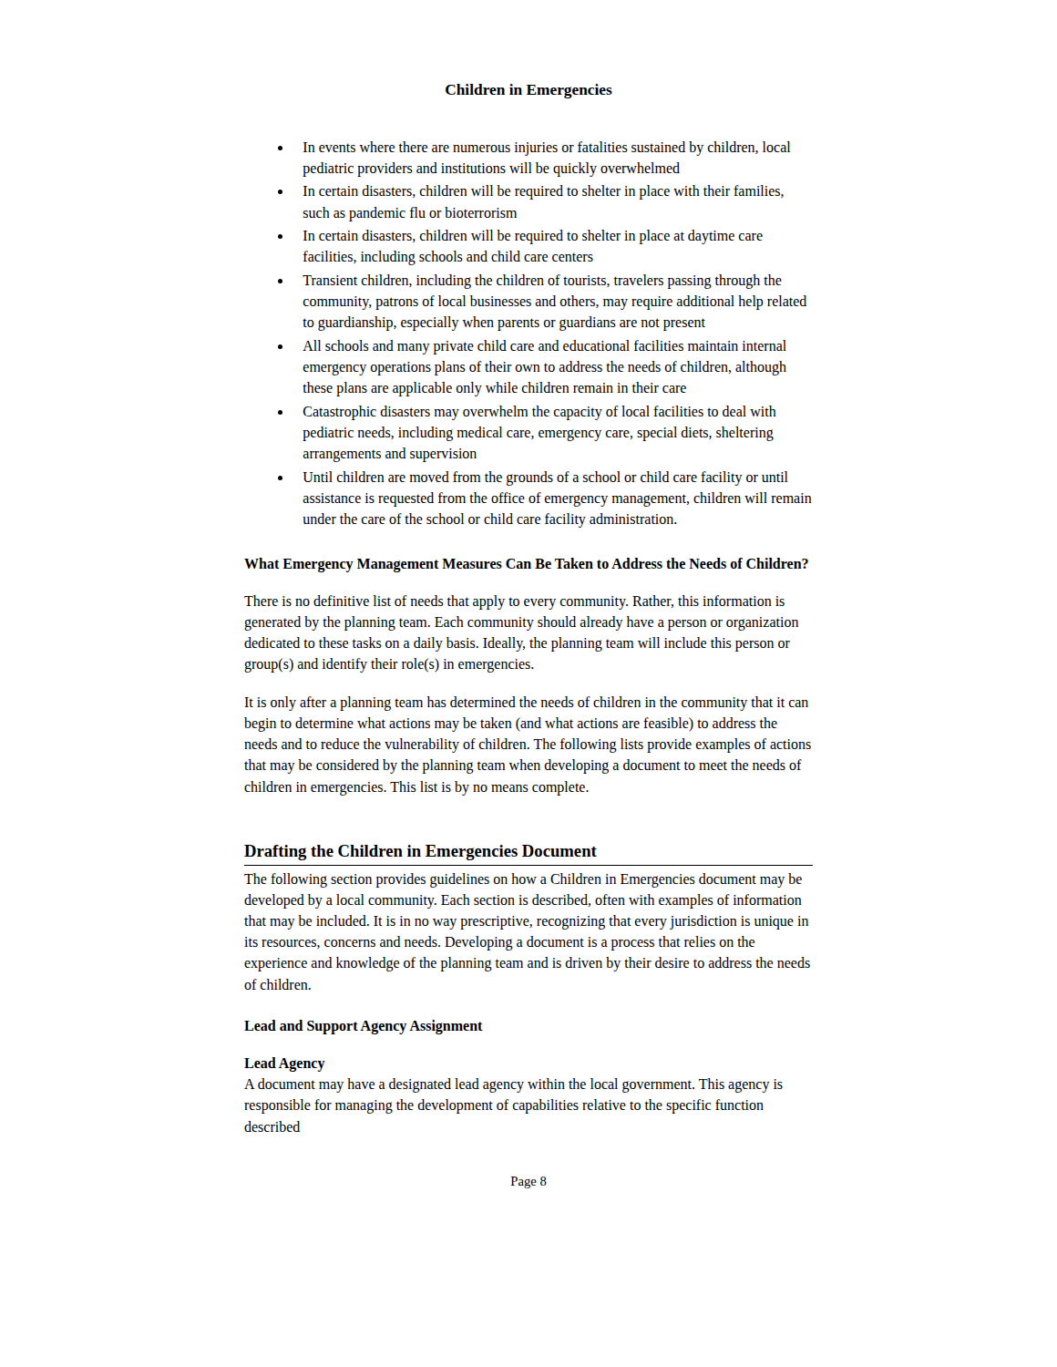Children in Emergencies
In events where there are numerous injuries or fatalities sustained by children, local pediatric providers and institutions will be quickly overwhelmed
In certain disasters, children will be required to shelter in place with their families, such as pandemic flu or bioterrorism
In certain disasters, children will be required to shelter in place at daytime care facilities, including schools and child care centers
Transient children, including the children of tourists, travelers passing through the community, patrons of local businesses and others, may require additional help related to guardianship, especially when parents or guardians are not present
All schools and many private child care and educational facilities maintain internal emergency operations plans of their own to address the needs of children, although these plans are applicable only while children remain in their care
Catastrophic disasters may overwhelm the capacity of local facilities to deal with pediatric needs, including medical care, emergency care, special diets, sheltering arrangements and supervision
Until children are moved from the grounds of a school or child care facility or until assistance is requested from the office of emergency management, children will remain under the care of the school or child care facility administration.
What Emergency Management Measures Can Be Taken to Address the Needs of Children?
There is no definitive list of needs that apply to every community. Rather, this information is generated by the planning team. Each community should already have a person or organization dedicated to these tasks on a daily basis. Ideally, the planning team will include this person or group(s) and identify their role(s) in emergencies.
It is only after a planning team has determined the needs of children in the community that it can begin to determine what actions may be taken (and what actions are feasible) to address the needs and to reduce the vulnerability of children. The following lists provide examples of actions that may be considered by the planning team when developing a document to meet the needs of children in emergencies. This list is by no means complete.
Drafting the Children in Emergencies Document
The following section provides guidelines on how a Children in Emergencies document may be developed by a local community. Each section is described, often with examples of information that may be included. It is in no way prescriptive, recognizing that every jurisdiction is unique in its resources, concerns and needs. Developing a document is a process that relies on the experience and knowledge of the planning team and is driven by their desire to address the needs of children.
Lead and Support Agency Assignment
Lead Agency
A document may have a designated lead agency within the local government. This agency is responsible for managing the development of capabilities relative to the specific function described
Page 8